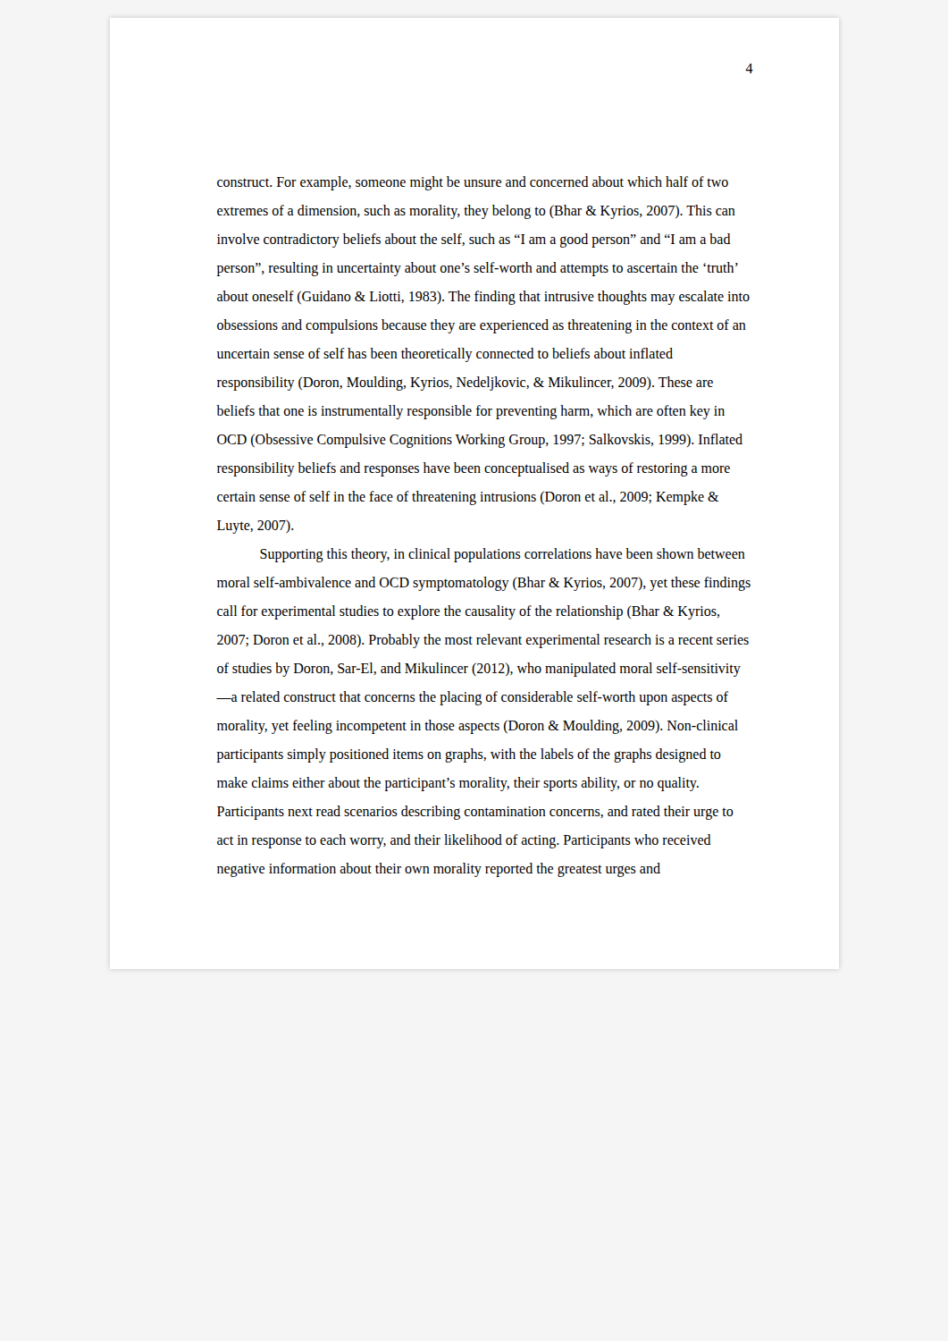4
construct. For example, someone might be unsure and concerned about which half of two extremes of a dimension, such as morality, they belong to (Bhar & Kyrios, 2007). This can involve contradictory beliefs about the self, such as “I am a good person” and “I am a bad person”, resulting in uncertainty about one’s self-worth and attempts to ascertain the ‘truth’ about oneself (Guidano & Liotti, 1983). The finding that intrusive thoughts may escalate into obsessions and compulsions because they are experienced as threatening in the context of an uncertain sense of self has been theoretically connected to beliefs about inflated responsibility (Doron, Moulding, Kyrios, Nedeljkovic, & Mikulincer, 2009). These are beliefs that one is instrumentally responsible for preventing harm, which are often key in OCD (Obsessive Compulsive Cognitions Working Group, 1997; Salkovskis, 1999). Inflated responsibility beliefs and responses have been conceptualised as ways of restoring a more certain sense of self in the face of threatening intrusions (Doron et al., 2009; Kempke & Luyte, 2007).
Supporting this theory, in clinical populations correlations have been shown between moral self-ambivalence and OCD symptomatology (Bhar & Kyrios, 2007), yet these findings call for experimental studies to explore the causality of the relationship (Bhar & Kyrios, 2007; Doron et al., 2008). Probably the most relevant experimental research is a recent series of studies by Doron, Sar-El, and Mikulincer (2012), who manipulated moral self-sensitivity—a related construct that concerns the placing of considerable self-worth upon aspects of morality, yet feeling incompetent in those aspects (Doron & Moulding, 2009). Non-clinical participants simply positioned items on graphs, with the labels of the graphs designed to make claims either about the participant’s morality, their sports ability, or no quality. Participants next read scenarios describing contamination concerns, and rated their urge to act in response to each worry, and their likelihood of acting. Participants who received negative information about their own morality reported the greatest urges and